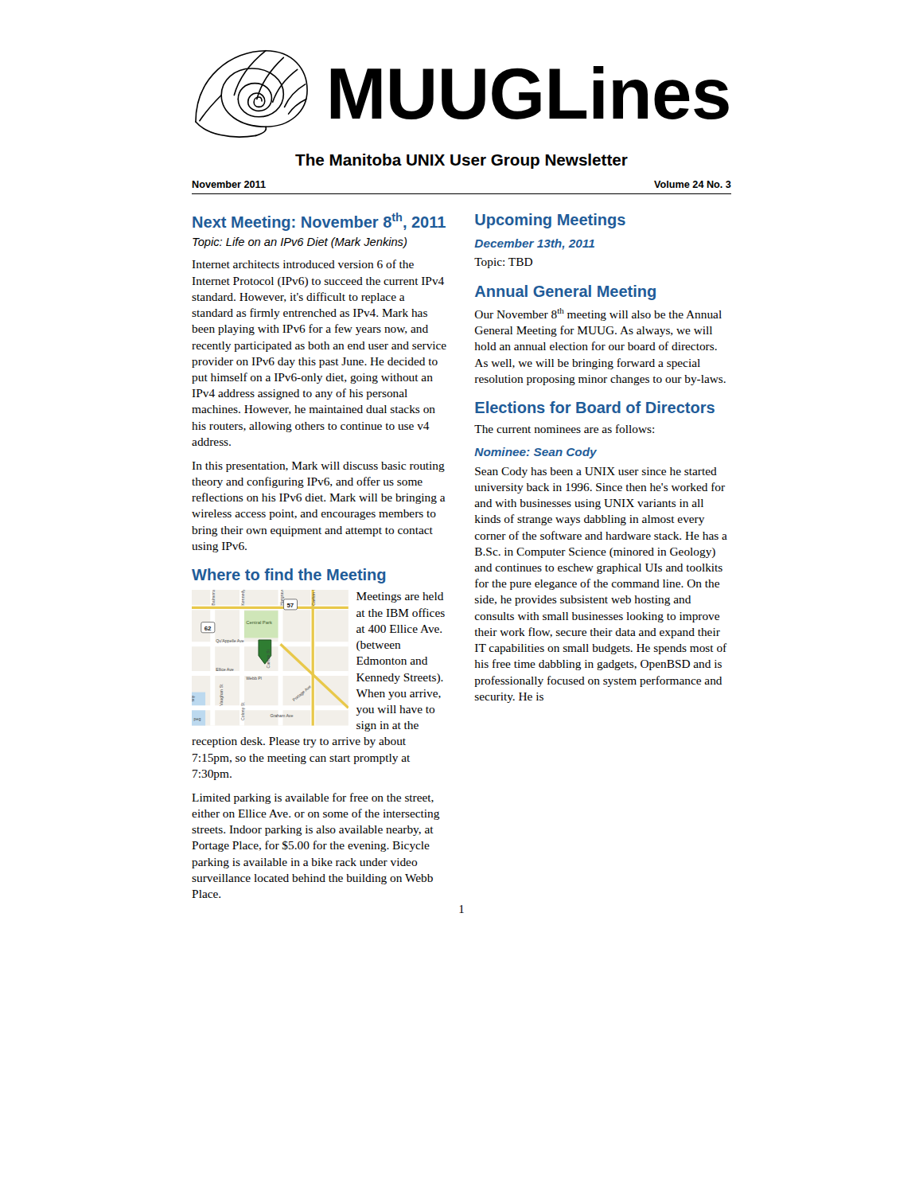MUUGLines
The Manitoba UNIX User Group Newsletter
November 2011 Volume 24 No. 3
Next Meeting: November 8th, 2011
Topic: Life on an IPv6 Diet (Mark Jenkins)
Internet architects introduced version 6 of the Internet Protocol (IPv6) to succeed the current IPv4 standard. However, it's difficult to replace a standard as firmly entrenched as IPv4. Mark has been playing with IPv6 for a few years now, and recently participated as both an end user and service provider on IPv6 day this past June. He decided to put himself on a IPv6-only diet, going without an IPv4 address assigned to any of his personal machines. However, he maintained dual stacks on his routers, allowing others to continue to use v4 address.
In this presentation, Mark will discuss basic routing theory and configuring IPv6, and offer us some reflections on his IPv6 diet. Mark will be bringing a wireless access point, and encourages members to bring their own equipment and attempt to contact using IPv6.
Where to find the Meeting
Central Park 57 62 Balmoral St Kennedy St Hargrave St Carlton St Qu'Appelle Ave Ellice Ave Webb Pl Carlton St Vaughan St Colony St Portage Ave Graham Ave sity peg
Meetings are held at the IBM offices at 400 Ellice Ave. (between Edmonton and Kennedy Streets). When you arrive, you will have to sign in at the reception desk. Please try to arrive by about 7:15pm, so the meeting can start promptly at 7:30pm.
Limited parking is available for free on the street, either on Ellice Ave. or on some of the intersecting streets. Indoor parking is also available nearby, at Portage Place, for $5.00 for the evening. Bicycle parking is available in a bike rack under video surveillance located behind the building on Webb Place.
Upcoming Meetings
December 13th, 2011
Topic: TBD
Annual General Meeting
Our November 8th meeting will also be the Annual General Meeting for MUUG. As always, we will hold an annual election for our board of directors. As well, we will be bringing forward a special resolution proposing minor changes to our by-laws.
Elections for Board of Directors
The current nominees are as follows:
Nominee: Sean Cody
Sean Cody has been a UNIX user since he started university back in 1996. Since then he's worked for and with businesses using UNIX variants in all kinds of strange ways dabbling in almost every corner of the software and hardware stack. He has a B.Sc. in Computer Science (minored in Geology) and continues to eschew graphical UIs and toolkits for the pure elegance of the command line. On the side, he provides subsistent web hosting and consults with small businesses looking to improve their work flow, secure their data and expand their IT capabilities on small budgets. He spends most of his free time dabbling in gadgets, OpenBSD and is professionally focused on system performance and security. He is
1